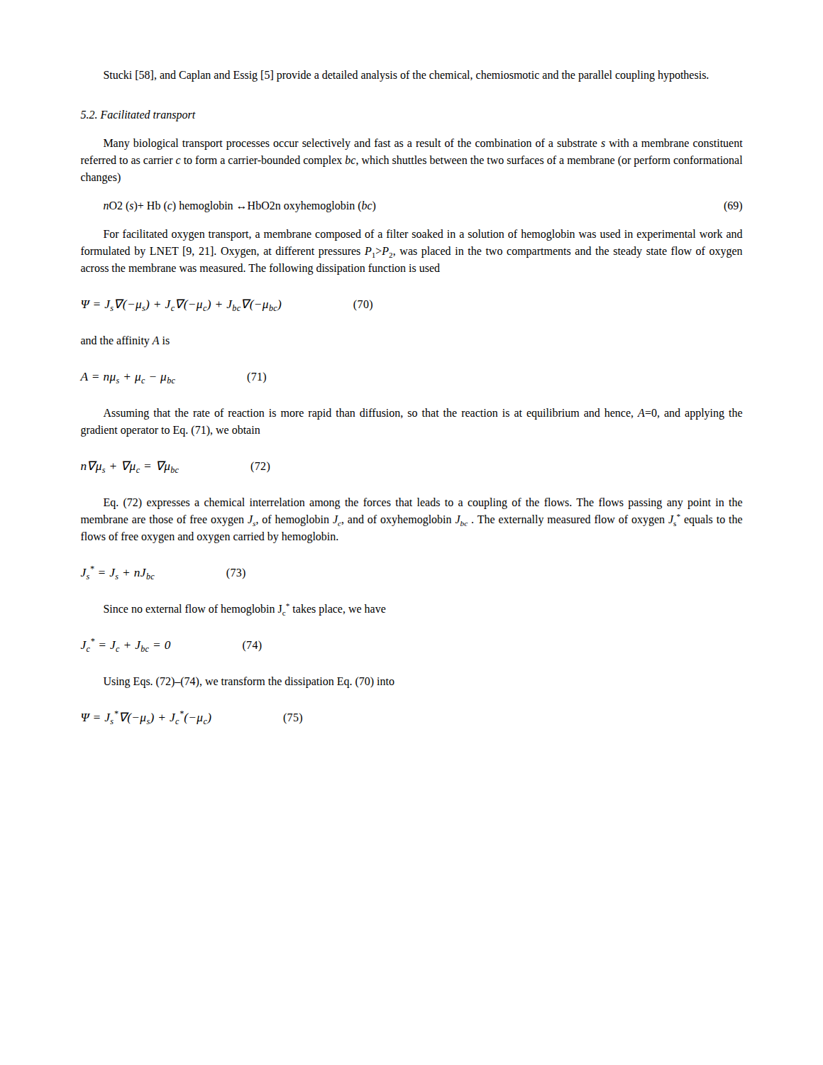Stucki [58], and Caplan and Essig [5] provide a detailed analysis of the chemical, chemiosmotic and the parallel coupling hypothesis.
5.2. Facilitated transport
Many biological transport processes occur selectively and fast as a result of the combination of a substrate s with a membrane constituent referred to as carrier c to form a carrier-bounded complex bc, which shuttles between the two surfaces of a membrane (or perform conformational changes)
n O2 (s)+ Hb (c) hemoglobin ↔HbO2n oxyhemoglobin (bc)
(69)
For facilitated oxygen transport, a membrane composed of a filter soaked in a solution of hemoglobin was used in experimental work and formulated by LNET [9, 21]. Oxygen, at different pressures P1>P2, was placed in the two compartments and the steady state flow of oxygen across the membrane was measured. The following dissipation function is used
Ψ = Js∇(−μs) + Jc∇(−μc) + Jbc∇(−μbc) (70)
and the affinity A is
A = nμs + μc − μbc (71)
Assuming that the rate of reaction is more rapid than diffusion, so that the reaction is at equilibrium and hence, A=0, and applying the gradient operator to Eq. (71), we obtain
n∇μs + ∇μc = ∇μbc (72)
Eq. (72) expresses a chemical interrelation among the forces that leads to a coupling of the flows. The flows passing any point in the membrane are those of free oxygen Js, of hemoglobin Jc, and of oxyhemoglobin Jbc . The externally measured flow of oxygen Js* equals to the flows of free oxygen and oxygen carried by hemoglobin.
Js* = Js + nJbc (73)
Since no external flow of hemoglobin Jc* takes place, we have
Jc* = Jc + Jbc = 0 (74)
Using Eqs. (72)–(74), we transform the dissipation Eq. (70) into
Ψ = Js*∇(−μs) + Jc*(−μc) (75)